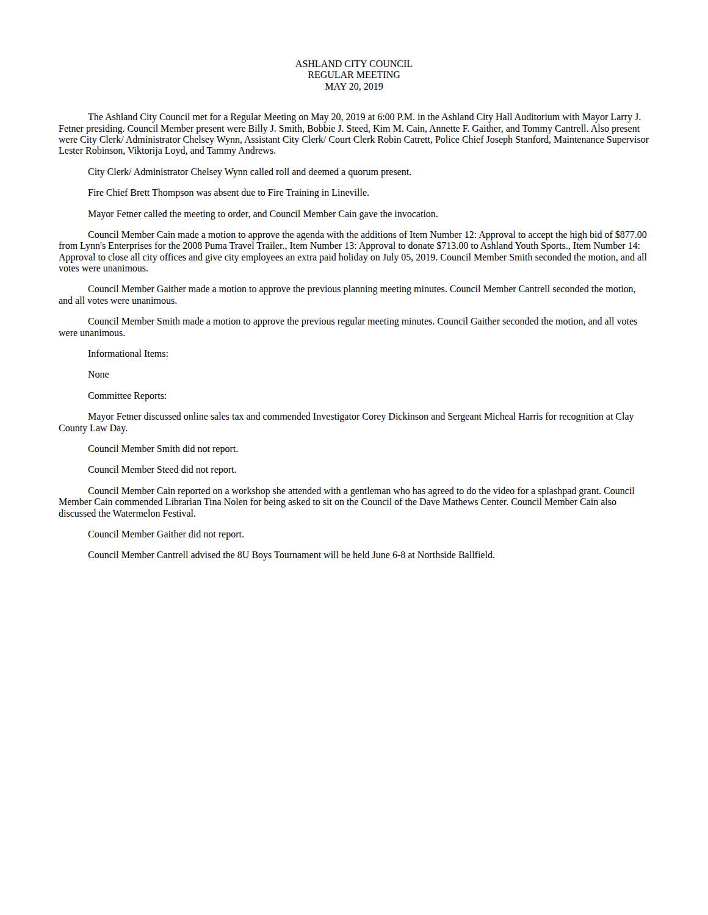ASHLAND CITY COUNCIL
REGULAR MEETING
MAY 20, 2019
The Ashland City Council met for a Regular Meeting on May 20, 2019 at 6:00 P.M. in the Ashland City Hall Auditorium with Mayor Larry J. Fetner presiding. Council Member present were Billy J. Smith, Bobbie J. Steed, Kim M. Cain, Annette F. Gaither, and Tommy Cantrell. Also present were City Clerk/ Administrator Chelsey Wynn, Assistant City Clerk/ Court Clerk Robin Catrett, Police Chief Joseph Stanford, Maintenance Supervisor Lester Robinson, Viktorija Loyd, and Tammy Andrews.
City Clerk/ Administrator Chelsey Wynn called roll and deemed a quorum present.
Fire Chief Brett Thompson was absent due to Fire Training in Lineville.
Mayor Fetner called the meeting to order, and Council Member Cain gave the invocation.
Council Member Cain made a motion to approve the agenda with the additions of Item Number 12: Approval to accept the high bid of $877.00 from Lynn's Enterprises for the 2008 Puma Travel Trailer., Item Number 13: Approval to donate $713.00 to Ashland Youth Sports., Item Number 14: Approval to close all city offices and give city employees an extra paid holiday on July 05, 2019. Council Member Smith seconded the motion, and all votes were unanimous.
Council Member Gaither made a motion to approve the previous planning meeting minutes. Council Member Cantrell seconded the motion, and all votes were unanimous.
Council Member Smith made a motion to approve the previous regular meeting minutes. Council Gaither seconded the motion, and all votes were unanimous.
Informational Items:
None
Committee Reports:
Mayor Fetner discussed online sales tax and commended Investigator Corey Dickinson and Sergeant Micheal Harris for recognition at Clay County Law Day.
Council Member Smith did not report.
Council Member Steed did not report.
Council Member Cain reported on a workshop she attended with a gentleman who has agreed to do the video for a splashpad grant. Council Member Cain commended Librarian Tina Nolen for being asked to sit on the Council of the Dave Mathews Center. Council Member Cain also discussed the Watermelon Festival.
Council Member Gaither did not report.
Council Member Cantrell advised the 8U Boys Tournament will be held June 6-8 at Northside Ballfield.